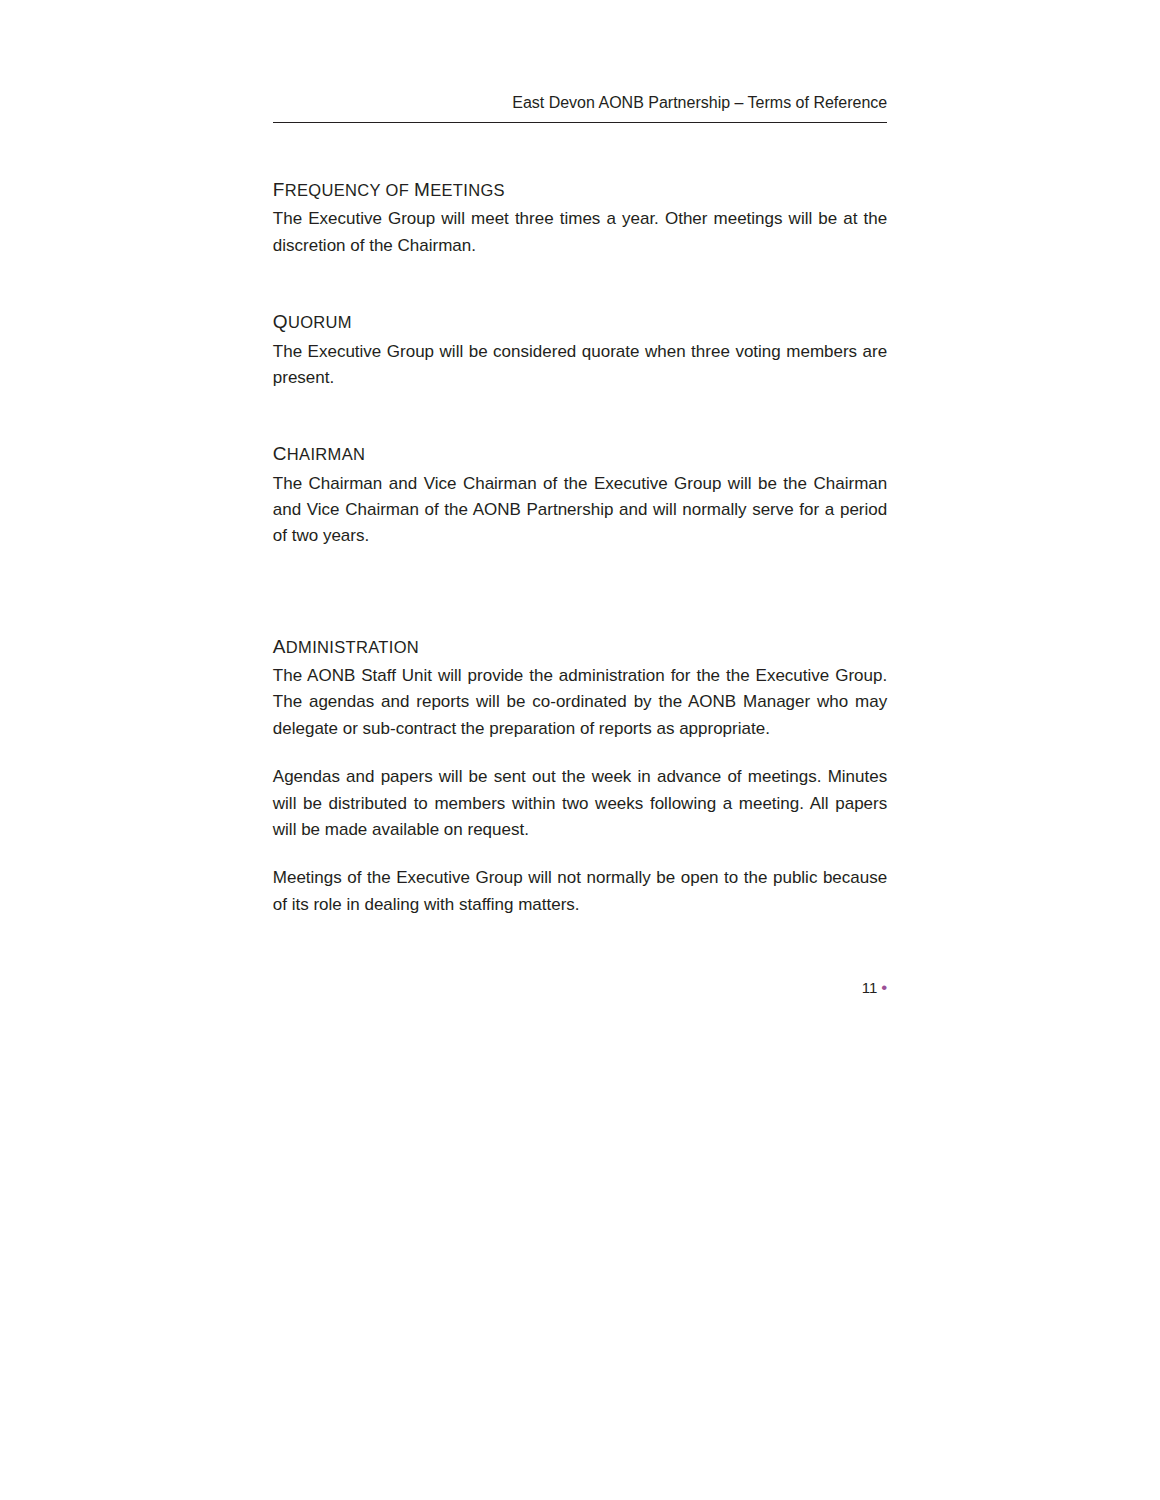East Devon AONB Partnership – Terms of Reference
Frequency of Meetings
The Executive Group will meet three times a year. Other meetings will be at the discretion of the Chairman.
Quorum
The Executive Group will be considered quorate when three voting members are present.
Chairman
The Chairman and Vice Chairman of the Executive Group will be the Chairman and Vice Chairman of the AONB Partnership and will normally serve for a period of two years.
Administration
The AONB Staff Unit will provide the administration for the the Executive Group. The agendas and reports will be co-ordinated by the AONB Manager who may delegate or sub-contract the preparation of reports as appropriate.
Agendas and papers will be sent out the week in advance of meetings. Minutes will be distributed to members within two weeks following a meeting. All papers will be made available on request.
Meetings of the Executive Group will not normally be open to the public because of its role in dealing with staffing matters.
11•